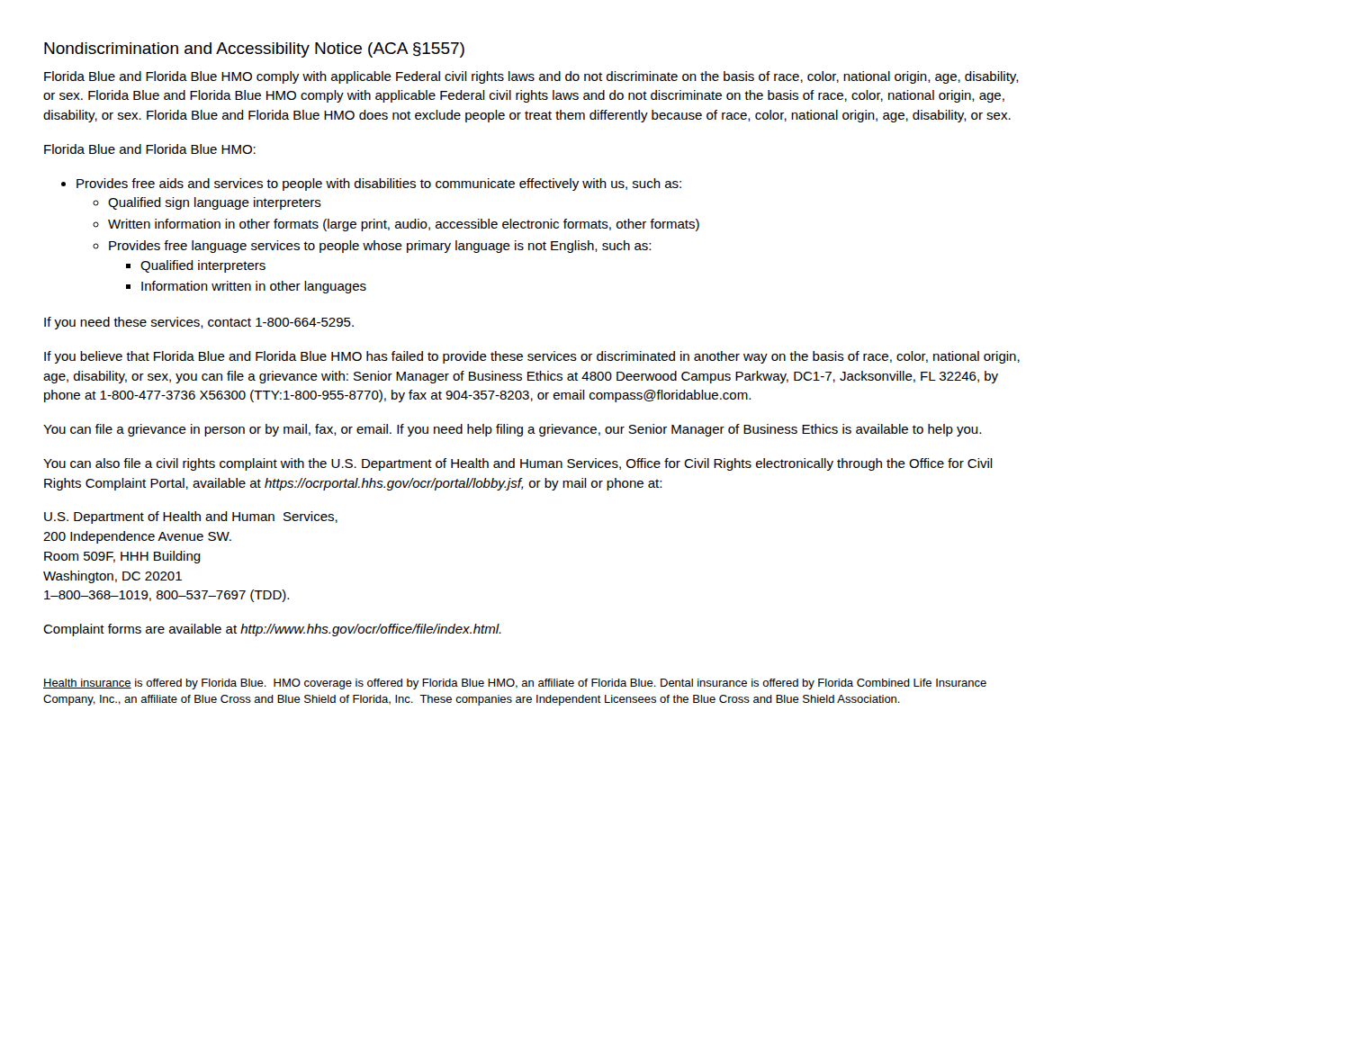Nondiscrimination and Accessibility Notice (ACA §1557)
Florida Blue and Florida Blue HMO comply with applicable Federal civil rights laws and do not discriminate on the basis of race, color, national origin, age, disability, or sex. Florida Blue and Florida Blue HMO comply with applicable Federal civil rights laws and do not discriminate on the basis of race, color, national origin, age, disability, or sex. Florida Blue and Florida Blue HMO does not exclude people or treat them differently because of race, color, national origin, age, disability, or sex.
Florida Blue and Florida Blue HMO:
Provides free aids and services to people with disabilities to communicate effectively with us, such as:
Qualified sign language interpreters
Written information in other formats (large print, audio, accessible electronic formats, other formats)
Provides free language services to people whose primary language is not English, such as:
Qualified interpreters
Information written in other languages
If you need these services, contact 1-800-664-5295.
If you believe that Florida Blue and Florida Blue HMO has failed to provide these services or discriminated in another way on the basis of race, color, national origin, age, disability, or sex, you can file a grievance with: Senior Manager of Business Ethics at 4800 Deerwood Campus Parkway, DC1-7, Jacksonville, FL 32246, by phone at 1-800-477-3736 X56300 (TTY:1-800-955-8770), by fax at 904-357-8203, or email compass@floridablue.com.
You can file a grievance in person or by mail, fax, or email. If you need help filing a grievance, our Senior Manager of Business Ethics is available to help you.
You can also file a civil rights complaint with the U.S. Department of Health and Human Services, Office for Civil Rights electronically through the Office for Civil Rights Complaint Portal, available at https://ocrportal.hhs.gov/ocr/portal/lobby.jsf, or by mail or phone at:
U.S. Department of Health and Human Services,
200 Independence Avenue SW.
Room 509F, HHH Building
Washington, DC 20201
1–800–368–1019, 800–537–7697 (TDD).
Complaint forms are available at http://www.hhs.gov/ocr/office/file/index.html.
Health insurance is offered by Florida Blue. HMO coverage is offered by Florida Blue HMO, an affiliate of Florida Blue. Dental insurance is offered by Florida Combined Life Insurance Company, Inc., an affiliate of Blue Cross and Blue Shield of Florida, Inc. These companies are Independent Licensees of the Blue Cross and Blue Shield Association.